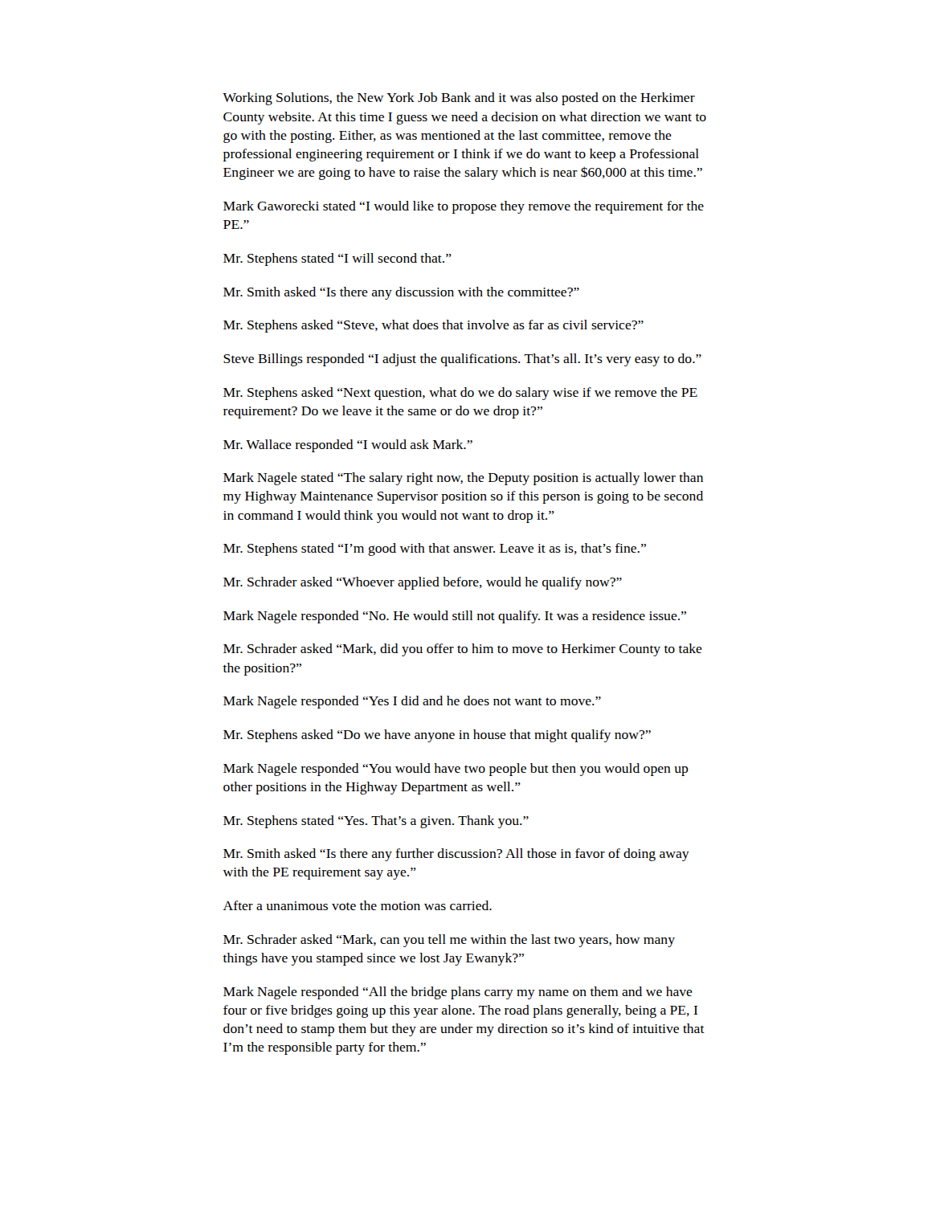Working Solutions, the New York Job Bank and it was also posted on the Herkimer County website. At this time I guess we need a decision on what direction we want to go with the posting. Either, as was mentioned at the last committee, remove the professional engineering requirement or I think if we do want to keep a Professional Engineer we are going to have to raise the salary which is near $60,000 at this time.”
Mark Gaworecki stated “I would like to propose they remove the requirement for the PE.”
Mr. Stephens stated “I will second that.”
Mr. Smith asked “Is there any discussion with the committee?”
Mr. Stephens asked “Steve, what does that involve as far as civil service?”
Steve Billings responded “I adjust the qualifications. That’s all. It’s very easy to do.”
Mr. Stephens asked “Next question, what do we do salary wise if we remove the PE requirement? Do we leave it the same or do we drop it?”
Mr. Wallace responded “I would ask Mark.”
Mark Nagele stated “The salary right now, the Deputy position is actually lower than my Highway Maintenance Supervisor position so if this person is going to be second in command I would think you would not want to drop it.”
Mr. Stephens stated “I’m good with that answer. Leave it as is, that’s fine.”
Mr. Schrader asked “Whoever applied before, would he qualify now?”
Mark Nagele responded “No. He would still not qualify. It was a residence issue.”
Mr. Schrader asked “Mark, did you offer to him to move to Herkimer County to take the position?”
Mark Nagele responded “Yes I did and he does not want to move.”
Mr. Stephens asked “Do we have anyone in house that might qualify now?”
Mark Nagele responded “You would have two people but then you would open up other positions in the Highway Department as well.”
Mr. Stephens stated “Yes. That’s a given. Thank you.”
Mr. Smith asked “Is there any further discussion? All those in favor of doing away with the PE requirement say aye.”
After a unanimous vote the motion was carried.
Mr. Schrader asked “Mark, can you tell me within the last two years, how many things have you stamped since we lost Jay Ewanyk?”
Mark Nagele responded “All the bridge plans carry my name on them and we have four or five bridges going up this year alone. The road plans generally, being a PE, I don’t need to stamp them but they are under my direction so it’s kind of intuitive that I’m the responsible party for them.”